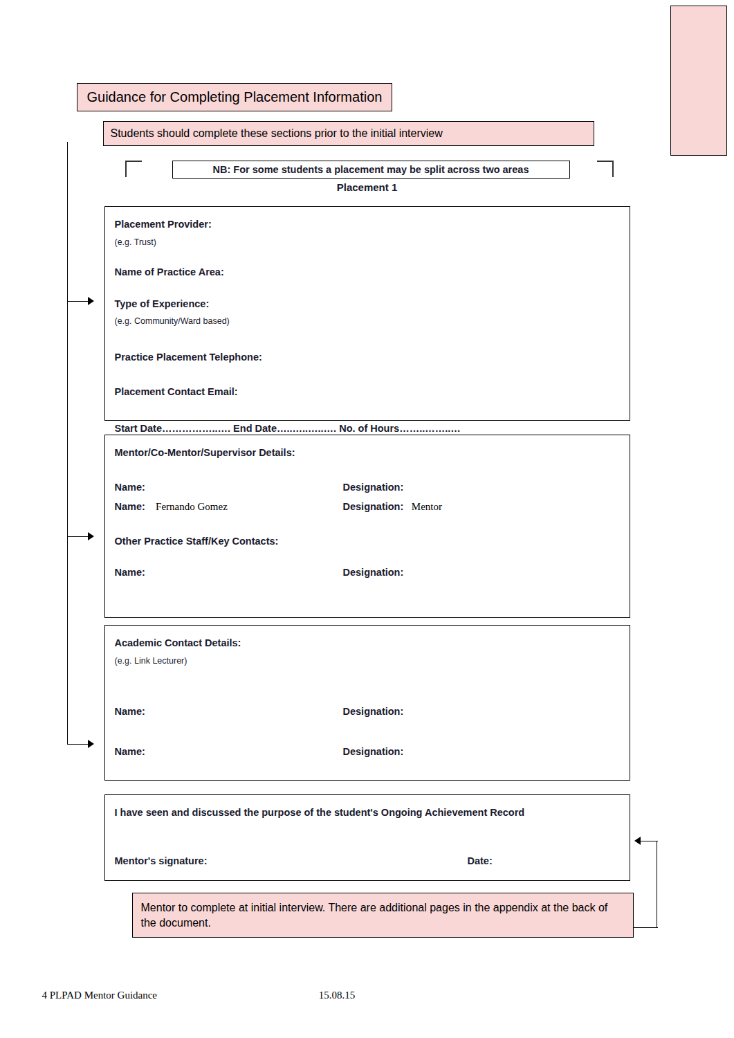Guidance for Completing Placement Information
Students should complete these sections prior to the initial interview
NB: For some students a placement may be split across two areas
Placement 1
Placement Provider:
(e.g. Trust)
Name of Practice Area:
Type of Experience:
(e.g. Community/Ward based)
Practice Placement Telephone:
Placement Contact Email:
Start Date……………..…. End Date…..…..…..…. No. of Hours……..……..…
Mentor/Co-Mentor/Supervisor Details:
Name:
Designation:
Name: Fernando Gomez
Designation: Mentor
Other Practice Staff/Key Contacts:
Name:
Designation:
Academic Contact Details:
(e.g. Link Lecturer)
Name:
Designation:
Name:
Designation:
I have seen and discussed the purpose of the student's Ongoing Achievement Record
Mentor's signature:
Date:
Mentor to complete at initial interview. There are additional pages in the appendix at the back of the document.
4 PLPAD Mentor Guidance 15.08.15